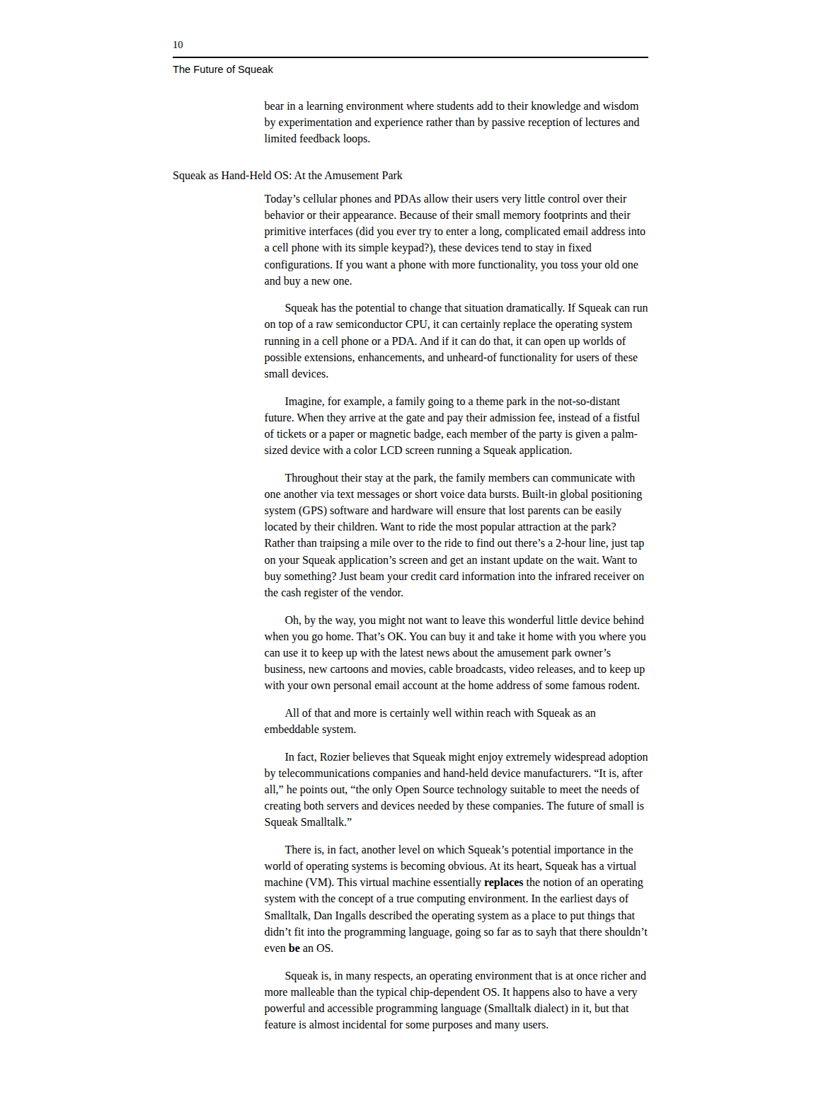10
The Future of Squeak
bear in a learning environment where students add to their knowledge and wisdom by experimentation and experience rather than by passive reception of lectures and limited feedback loops.
Squeak as Hand-Held OS: At the Amusement Park
Today’s cellular phones and PDAs allow their users very little control over their behavior or their appearance. Because of their small memory footprints and their primitive interfaces (did you ever try to enter a long, complicated email address into a cell phone with its simple keypad?), these devices tend to stay in fixed configurations. If you want a phone with more functionality, you toss your old one and buy a new one.
Squeak has the potential to change that situation dramatically. If Squeak can run on top of a raw semiconductor CPU, it can certainly replace the operating system running in a cell phone or a PDA. And if it can do that, it can open up worlds of possible extensions, enhancements, and unheard-of functionality for users of these small devices.
Imagine, for example, a family going to a theme park in the not-so-distant future. When they arrive at the gate and pay their admission fee, instead of a fistful of tickets or a paper or magnetic badge, each member of the party is given a palm-sized device with a color LCD screen running a Squeak application.
Throughout their stay at the park, the family members can communicate with one another via text messages or short voice data bursts. Built-in global positioning system (GPS) software and hardware will ensure that lost parents can be easily located by their children. Want to ride the most popular attraction at the park? Rather than traipsing a mile over to the ride to find out there’s a 2-hour line, just tap on your Squeak application’s screen and get an instant update on the wait. Want to buy something? Just beam your credit card information into the infrared receiver on the cash register of the vendor.
Oh, by the way, you might not want to leave this wonderful little device behind when you go home. That’s OK. You can buy it and take it home with you where you can use it to keep up with the latest news about the amusement park owner’s business, new cartoons and movies, cable broadcasts, video releases, and to keep up with your own personal email account at the home address of some famous rodent.
All of that and more is certainly well within reach with Squeak as an embeddable system.
In fact, Rozier believes that Squeak might enjoy extremely widespread adoption by telecommunications companies and hand-held device manufacturers. “It is, after all,” he points out, “the only Open Source technology suitable to meet the needs of creating both servers and devices needed by these companies. The future of small is Squeak Smalltalk.”
There is, in fact, another level on which Squeak’s potential importance in the world of operating systems is becoming obvious. At its heart, Squeak has a virtual machine (VM). This virtual machine essentially replaces the notion of an operating system with the concept of a true computing environment. In the earliest days of Smalltalk, Dan Ingalls described the operating system as a place to put things that didn’t fit into the programming language, going so far as to sayh that there shouldn’t even be an OS.
Squeak is, in many respects, an operating environment that is at once richer and more malleable than the typical chip-dependent OS. It happens also to have a very powerful and accessible programming language (Smalltalk dialect) in it, but that feature is almost incidental for some purposes and many users.